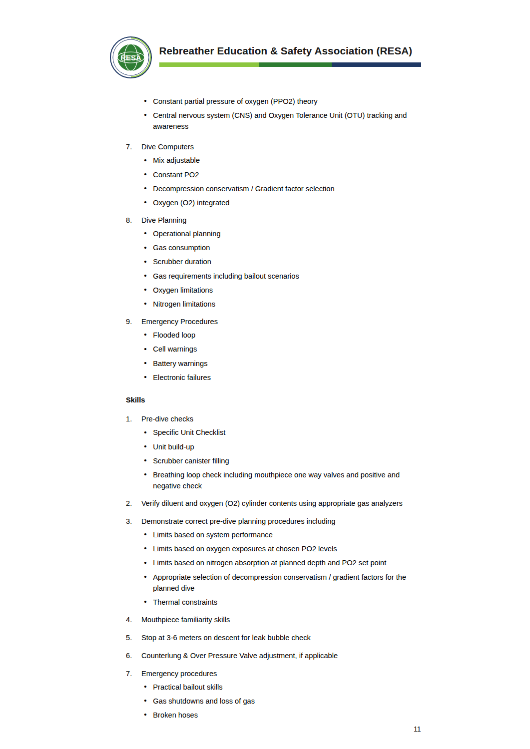RESA
Rebreather Education & Safety Association (RESA)
Constant partial pressure of oxygen (PPO2) theory
Central nervous system (CNS) and Oxygen Tolerance Unit (OTU) tracking and awareness
7. Dive Computers
Mix adjustable
Constant PO2
Decompression conservatism / Gradient factor selection
Oxygen (O2) integrated
8. Dive Planning
Operational planning
Gas consumption
Scrubber duration
Gas requirements including bailout scenarios
Oxygen limitations
Nitrogen limitations
9. Emergency Procedures
Flooded loop
Cell warnings
Battery warnings
Electronic failures
Skills
1. Pre-dive checks
Specific Unit Checklist
Unit build-up
Scrubber canister filling
Breathing loop check including mouthpiece one way valves and positive and negative check
2. Verify diluent and oxygen (O2) cylinder contents using appropriate gas analyzers
3. Demonstrate correct pre-dive planning procedures including
Limits based on system performance
Limits based on oxygen exposures at chosen PO2 levels
Limits based on nitrogen absorption at planned depth and PO2 set point
Appropriate selection of decompression conservatism / gradient factors for the planned dive
Thermal constraints
4. Mouthpiece familiarity skills
5. Stop at 3-6 meters on descent for leak bubble check
6. Counterlung & Over Pressure Valve adjustment, if applicable
7. Emergency procedures
Practical bailout skills
Gas shutdowns and loss of gas
Broken hoses
11